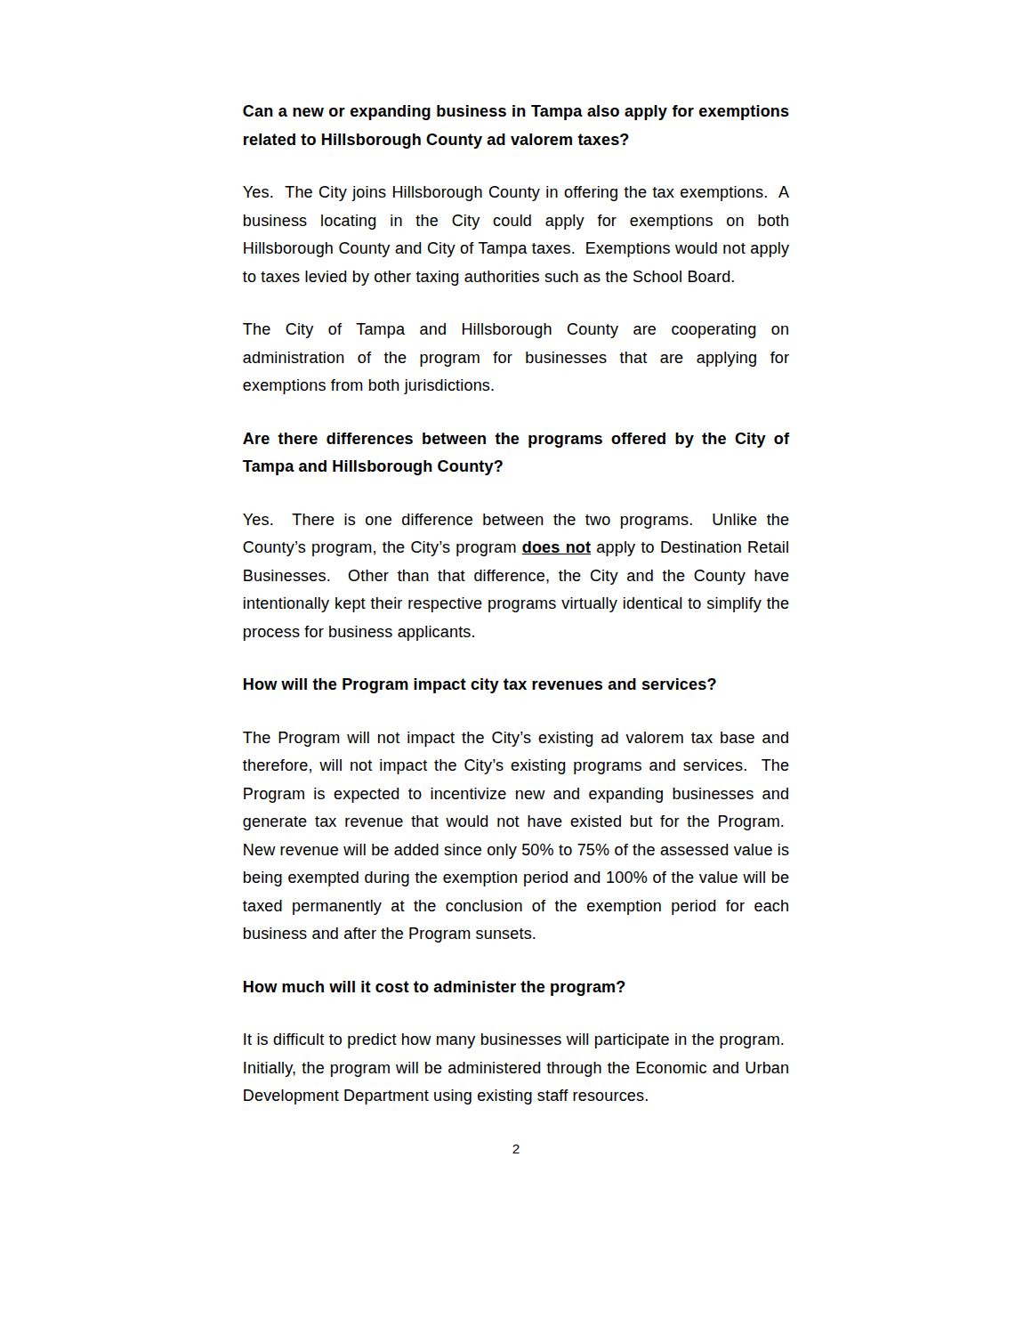Can a new or expanding business in Tampa also apply for exemptions related to Hillsborough County ad valorem taxes?
Yes. The City joins Hillsborough County in offering the tax exemptions. A business locating in the City could apply for exemptions on both Hillsborough County and City of Tampa taxes. Exemptions would not apply to taxes levied by other taxing authorities such as the School Board.
The City of Tampa and Hillsborough County are cooperating on administration of the program for businesses that are applying for exemptions from both jurisdictions.
Are there differences between the programs offered by the City of Tampa and Hillsborough County?
Yes. There is one difference between the two programs. Unlike the County’s program, the City’s program does not apply to Destination Retail Businesses. Other than that difference, the City and the County have intentionally kept their respective programs virtually identical to simplify the process for business applicants.
How will the Program impact city tax revenues and services?
The Program will not impact the City’s existing ad valorem tax base and therefore, will not impact the City’s existing programs and services. The Program is expected to incentivize new and expanding businesses and generate tax revenue that would not have existed but for the Program. New revenue will be added since only 50% to 75% of the assessed value is being exempted during the exemption period and 100% of the value will be taxed permanently at the conclusion of the exemption period for each business and after the Program sunsets.
How much will it cost to administer the program?
It is difficult to predict how many businesses will participate in the program. Initially, the program will be administered through the Economic and Urban Development Department using existing staff resources.
2